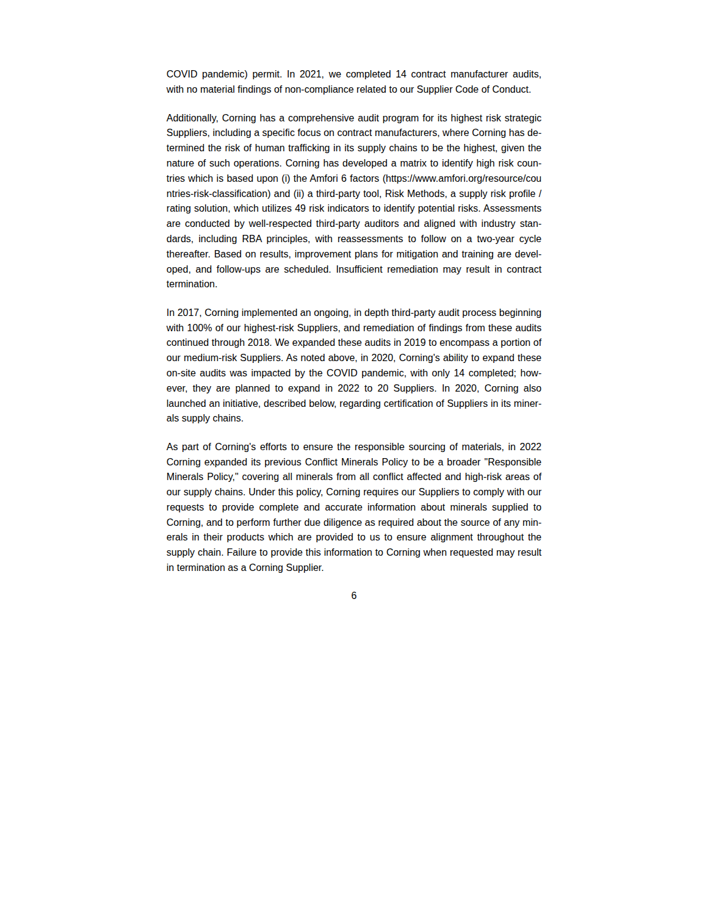COVID pandemic) permit. In 2021, we completed 14 contract manufacturer audits, with no material findings of non-compliance related to our Supplier Code of Conduct.
Additionally, Corning has a comprehensive audit program for its highest risk strategic Suppliers, including a specific focus on contract manufacturers, where Corning has determined the risk of human trafficking in its supply chains to be the highest, given the nature of such operations. Corning has developed a matrix to identify high risk countries which is based upon (i) the Amfori 6 factors (https://www.amfori.org/resource/countries-risk-classification) and (ii) a third-party tool, Risk Methods, a supply risk profile / rating solution, which utilizes 49 risk indicators to identify potential risks. Assessments are conducted by well-respected third-party auditors and aligned with industry standards, including RBA principles, with reassessments to follow on a two-year cycle thereafter. Based on results, improvement plans for mitigation and training are developed, and follow-ups are scheduled. Insufficient remediation may result in contract termination.
In 2017, Corning implemented an ongoing, in depth third-party audit process beginning with 100% of our highest-risk Suppliers, and remediation of findings from these audits continued through 2018. We expanded these audits in 2019 to encompass a portion of our medium-risk Suppliers. As noted above, in 2020, Corning's ability to expand these on-site audits was impacted by the COVID pandemic, with only 14 completed; however, they are planned to expand in 2022 to 20 Suppliers. In 2020, Corning also launched an initiative, described below, regarding certification of Suppliers in its minerals supply chains.
As part of Corning's efforts to ensure the responsible sourcing of materials, in 2022 Corning expanded its previous Conflict Minerals Policy to be a broader "Responsible Minerals Policy," covering all minerals from all conflict affected and high-risk areas of our supply chains. Under this policy, Corning requires our Suppliers to comply with our requests to provide complete and accurate information about minerals supplied to Corning, and to perform further due diligence as required about the source of any minerals in their products which are provided to us to ensure alignment throughout the supply chain. Failure to provide this information to Corning when requested may result in termination as a Corning Supplier.
6